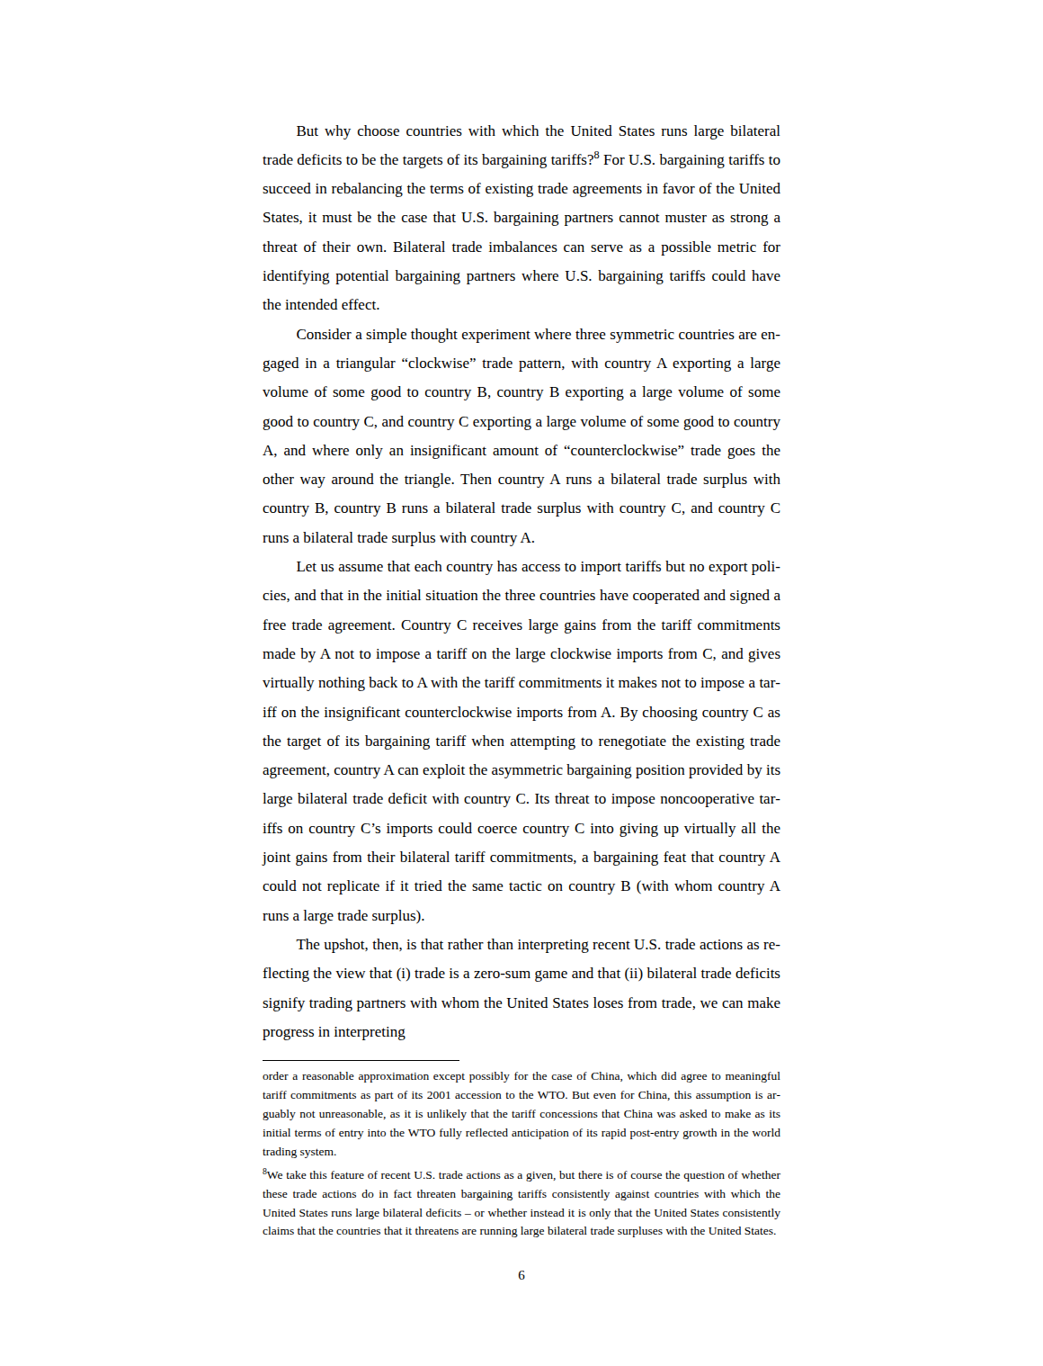But why choose countries with which the United States runs large bilateral trade deficits to be the targets of its bargaining tariffs?8 For U.S. bargaining tariffs to succeed in rebalancing the terms of existing trade agreements in favor of the United States, it must be the case that U.S. bargaining partners cannot muster as strong a threat of their own. Bilateral trade imbalances can serve as a possible metric for identifying potential bargaining partners where U.S. bargaining tariffs could have the intended effect.
Consider a simple thought experiment where three symmetric countries are engaged in a triangular “clockwise” trade pattern, with country A exporting a large volume of some good to country B, country B exporting a large volume of some good to country C, and country C exporting a large volume of some good to country A, and where only an insignificant amount of “counterclockwise” trade goes the other way around the triangle. Then country A runs a bilateral trade surplus with country B, country B runs a bilateral trade surplus with country C, and country C runs a bilateral trade surplus with country A.
Let us assume that each country has access to import tariffs but no export policies, and that in the initial situation the three countries have cooperated and signed a free trade agreement. Country C receives large gains from the tariff commitments made by A not to impose a tariff on the large clockwise imports from C, and gives virtually nothing back to A with the tariff commitments it makes not to impose a tariff on the insignificant counterclockwise imports from A. By choosing country C as the target of its bargaining tariff when attempting to renegotiate the existing trade agreement, country A can exploit the asymmetric bargaining position provided by its large bilateral trade deficit with country C. Its threat to impose noncooperative tariffs on country C’s imports could coerce country C into giving up virtually all the joint gains from their bilateral tariff commitments, a bargaining feat that country A could not replicate if it tried the same tactic on country B (with whom country A runs a large trade surplus).
The upshot, then, is that rather than interpreting recent U.S. trade actions as reflecting the view that (i) trade is a zero-sum game and that (ii) bilateral trade deficits signify trading partners with whom the United States loses from trade, we can make progress in interpreting
order a reasonable approximation except possibly for the case of China, which did agree to meaningful tariff commitments as part of its 2001 accession to the WTO. But even for China, this assumption is arguably not unreasonable, as it is unlikely that the tariff concessions that China was asked to make as its initial terms of entry into the WTO fully reflected anticipation of its rapid post-entry growth in the world trading system.
8We take this feature of recent U.S. trade actions as a given, but there is of course the question of whether these trade actions do in fact threaten bargaining tariffs consistently against countries with which the United States runs large bilateral deficits – or whether instead it is only that the United States consistently claims that the countries that it threatens are running large bilateral trade surpluses with the United States.
6